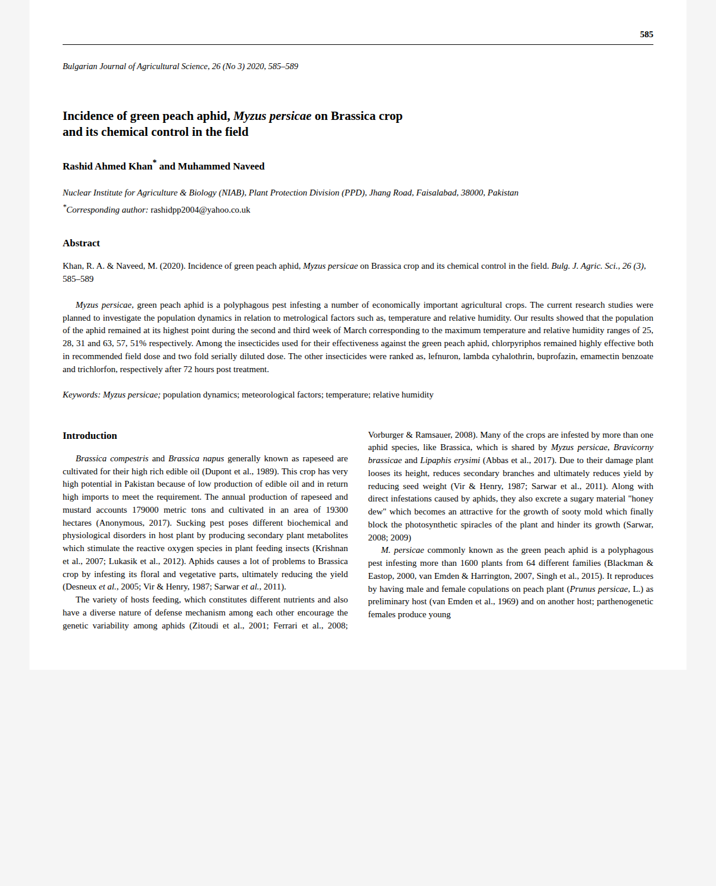585
Bulgarian Journal of Agricultural Science, 26 (No 3) 2020, 585–589
Incidence of green peach aphid, Myzus persicae on Brassica crop
and its chemical control in the field
Rashid Ahmed Khan* and Muhammed Naveed
Nuclear Institute for Agriculture & Biology (NIAB), Plant Protection Division (PPD), Jhang Road, Faisalabad, 38000, Pakistan
*Corresponding author: rashidpp2004@yahoo.co.uk
Abstract
Khan, R. A. & Naveed, M. (2020). Incidence of green peach aphid, Myzus persicae on Brassica crop and its chemical control in the field. Bulg. J. Agric. Sci., 26 (3), 585–589
Myzus persicae, green peach aphid is a polyphagous pest infesting a number of economically important agricultural crops. The current research studies were planned to investigate the population dynamics in relation to metrological factors such as, temperature and relative humidity. Our results showed that the population of the aphid remained at its highest point during the second and third week of March corresponding to the maximum temperature and relative humidity ranges of 25, 28, 31 and 63, 57, 51% respectively. Among the insecticides used for their effectiveness against the green peach aphid, chlorpyriphos remained highly effective both in recommended field dose and two fold serially diluted dose. The other insecticides were ranked as, lefnuron, lambda cyhalothrin, buprofazin, emamectin benzoate and trichlorfon, respectively after 72 hours post treatment.
Keywords: Myzus persicae; population dynamics; meteorological factors; temperature; relative humidity
Introduction
Brassica compestris and Brassica napus generally known as rapeseed are cultivated for their high rich edible oil (Dupont et al., 1989). This crop has very high potential in Pakistan because of low production of edible oil and in return high imports to meet the requirement. The annual production of rapeseed and mustard accounts 179000 metric tons and cultivated in an area of 19300 hectares (Anonymous, 2017). Sucking pest poses different biochemical and physiological disorders in host plant by producing secondary plant metabolites which stimulate the reactive oxygen species in plant feeding insects (Krishnan et al., 2007; Lukasik et al., 2012). Aphids causes a lot of problems to Brassica crop by infesting its floral and vegetative parts, ultimately reducing the yield (Desneux et al., 2005; Vir & Henry, 1987; Sarwar et al., 2011).
The variety of hosts feeding, which constitutes different nutrients and also have a diverse nature of defense mechanism among each other encourage the genetic variability among aphids (Zitoudi et al., 2001; Ferrari et al., 2008; Vorburger & Ramsauer, 2008). Many of the crops are infested by more than one aphid species, like Brassica, which is shared by Myzus persicae, Bravicorny brassicae and Lipaphis erysimi (Abbas et al., 2017). Due to their damage plant looses its height, reduces secondary branches and ultimately reduces yield by reducing seed weight (Vir & Henry, 1987; Sarwar et al., 2011). Along with direct infestations caused by aphids, they also excrete a sugary material "honey dew" which becomes an attractive for the growth of sooty mold which finally block the photosynthetic spiracles of the plant and hinder its growth (Sarwar, 2008; 2009)
M. persicae commonly known as the green peach aphid is a polyphagous pest infesting more than 1600 plants from 64 different families (Blackman & Eastop, 2000, van Emden & Harrington, 2007, Singh et al., 2015). It reproduces by having male and female copulations on peach plant (Prunus persicae, L.) as preliminary host (van Emden et al., 1969) and on another host; parthenogenetic females produce young